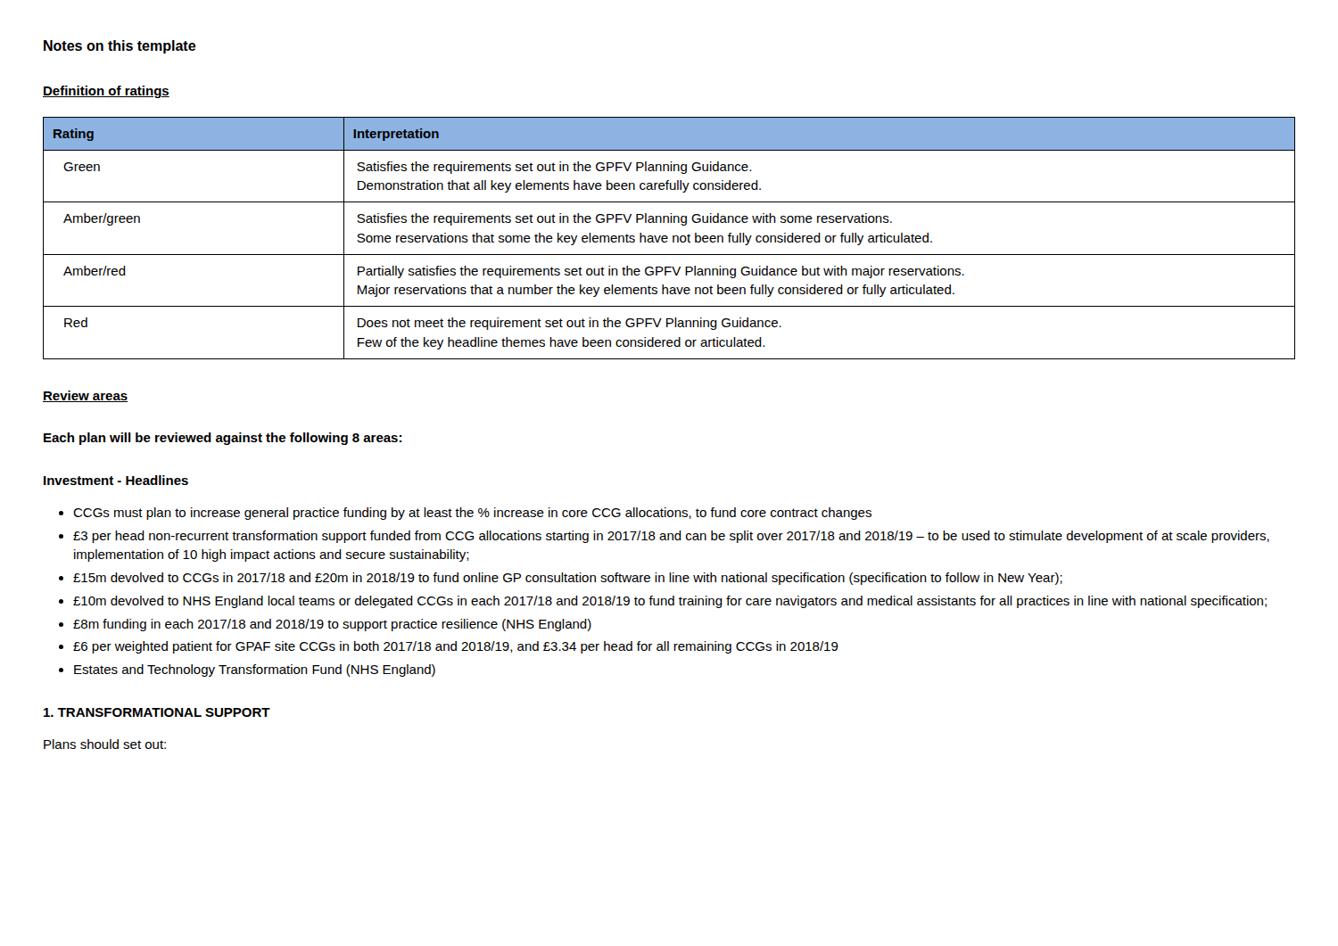Notes on this template
Definition of ratings
| Rating | Interpretation |
| --- | --- |
| Green | Satisfies the requirements set out in the GPFV Planning Guidance. Demonstration that all key elements have been carefully considered. |
| Amber/green | Satisfies the requirements set out in the GPFV Planning Guidance with some reservations. Some reservations that some the key elements have not been fully considered or fully articulated. |
| Amber/red | Partially satisfies the requirements set out in the GPFV Planning Guidance but with major reservations. Major reservations that a number the key elements have not been fully considered or fully articulated. |
| Red | Does not meet the requirement set out in the GPFV Planning Guidance. Few of the key headline themes have been considered or articulated. |
Review areas
Each plan will be reviewed against the following 8 areas:
Investment - Headlines
CCGs must plan to increase general practice funding by at least the % increase in core CCG allocations, to fund core contract changes
£3 per head non-recurrent transformation support funded from CCG allocations starting in 2017/18 and can be split over 2017/18 and 2018/19 – to be used to stimulate development of at scale providers, implementation of 10 high impact actions and secure sustainability;
£15m devolved to CCGs in 2017/18 and £20m in 2018/19 to fund online GP consultation software in line with national specification (specification to follow in New Year);
£10m devolved to NHS England local teams or delegated CCGs in each 2017/18 and 2018/19 to fund training for care navigators and medical assistants for all practices in line with national specification;
£8m funding in each 2017/18 and 2018/19 to support practice resilience (NHS England)
£6 per weighted patient for GPAF site CCGs in both 2017/18 and 2018/19, and £3.34 per head for all remaining CCGs in 2018/19
Estates and Technology Transformation Fund (NHS England)
1. TRANSFORMATIONAL SUPPORT
Plans should set out: